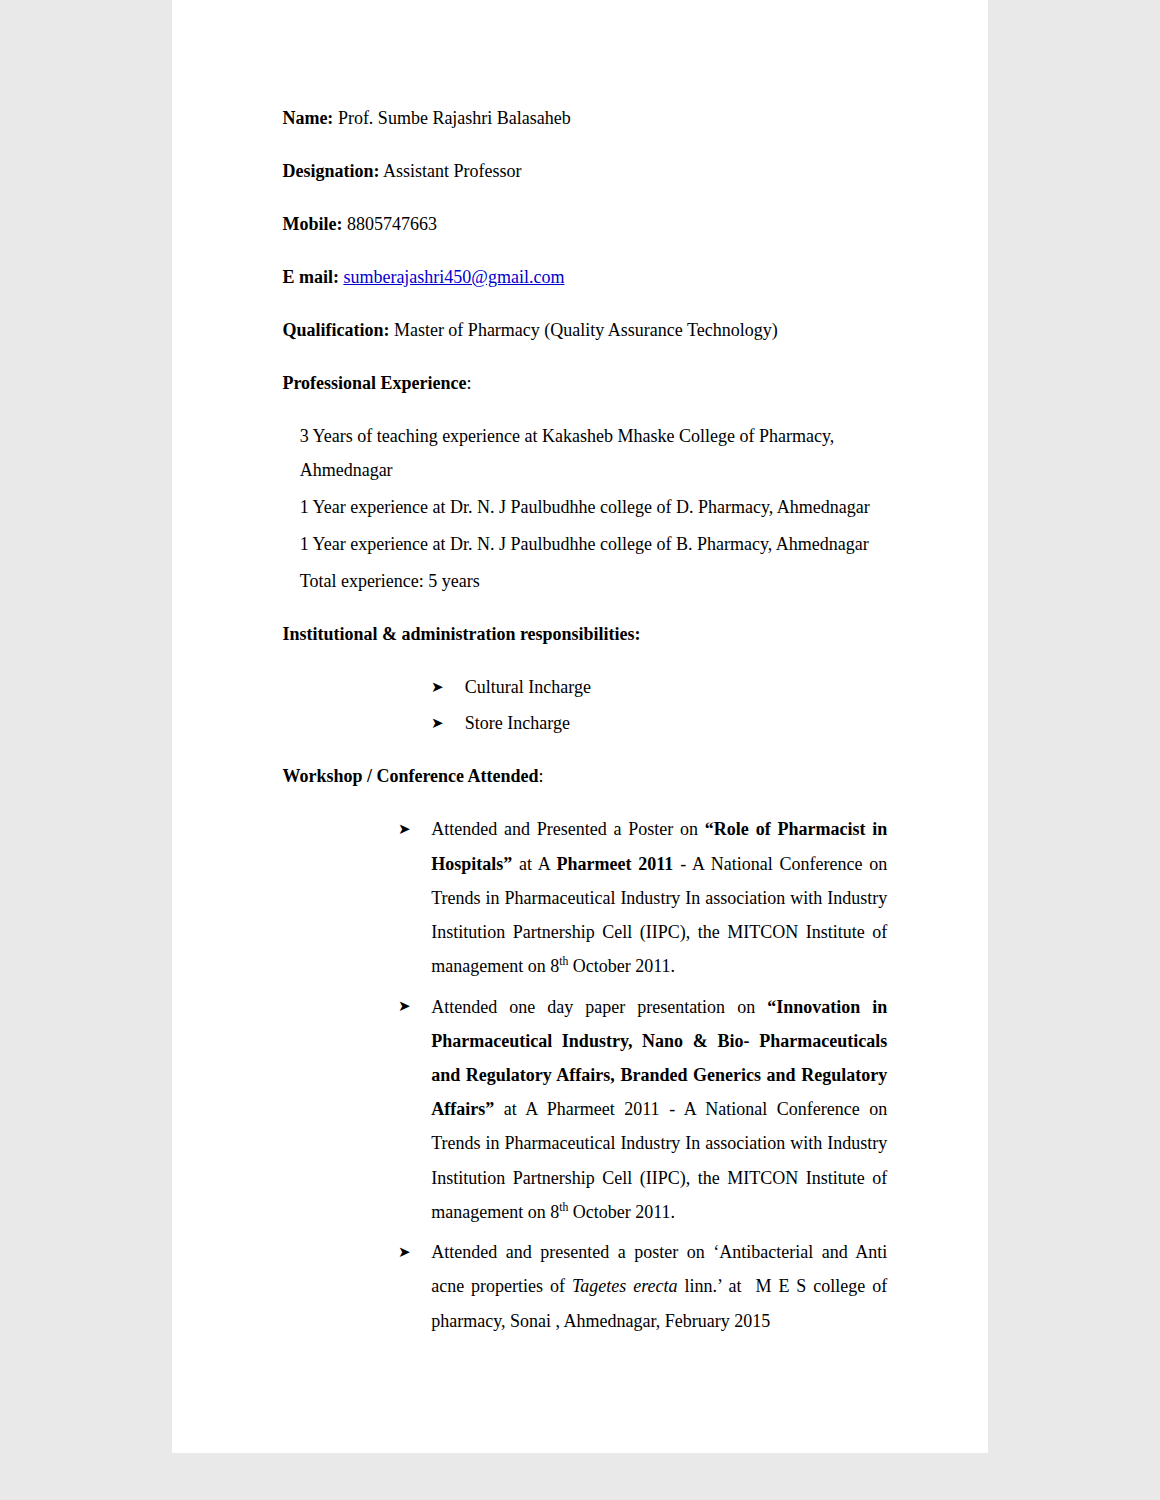Name: Prof. Sumbe Rajashri Balasaheb
Designation: Assistant Professor
Mobile: 8805747663
E mail: sumberajashri450@gmail.com
Qualification: Master of Pharmacy (Quality Assurance Technology)
Professional Experience:
3 Years of teaching experience at Kakasheb Mhaske College of Pharmacy, Ahmednagar
1 Year experience at Dr. N. J Paulbudhhe college of D. Pharmacy, Ahmednagar
1 Year experience at Dr. N. J Paulbudhhe college of B. Pharmacy, Ahmednagar
Total experience: 5 years
Institutional & administration responsibilities:
Cultural Incharge
Store Incharge
Workshop / Conference Attended:
Attended and Presented a Poster on “Role of Pharmacist in Hospitals” at A Pharmeet 2011 - A National Conference on Trends in Pharmaceutical Industry In association with Industry Institution Partnership Cell (IIPC), the MITCON Institute of management on 8th October 2011.
Attended one day paper presentation on “Innovation in Pharmaceutical Industry, Nano & Bio- Pharmaceuticals and Regulatory Affairs, Branded Generics and Regulatory Affairs” at A Pharmeet 2011 - A National Conference on Trends in Pharmaceutical Industry In association with Industry Institution Partnership Cell (IIPC), the MITCON Institute of management on 8th October 2011.
Attended and presented a poster on ‘Antibacterial and Anti acne properties of Tagetes erecta linn.’ at M E S college of pharmacy, Sonai , Ahmednagar, February 2015